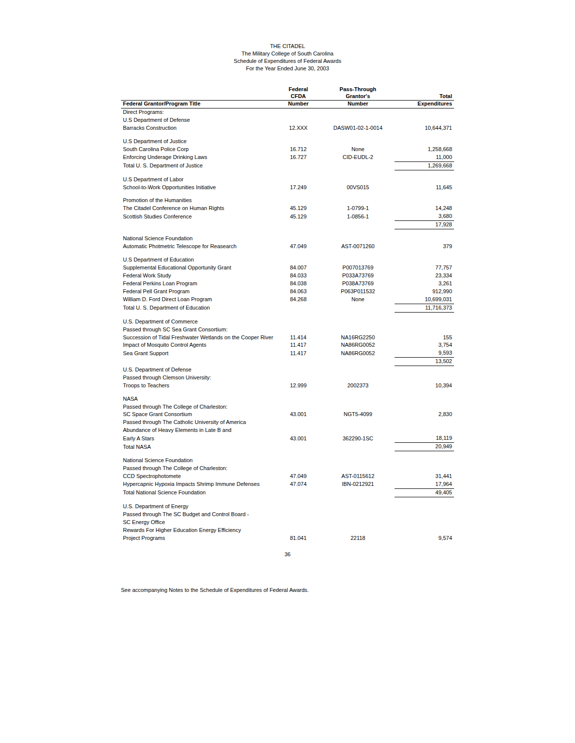THE CITADEL
The Military College of South Carolina
Schedule of Expenditures of Federal Awards
For the Year Ended June 30, 2003
| | Federal CFDA | Pass-Through Grantor's | Total |
| --- | --- | --- | --- |
| Federal Grantor/Program Title | Number | Number | Expenditures |
| Direct Programs: | | | |
| U.S Department of Defense | | | |
| Barracks Construction | 12.XXX | DASW01-02-1-0014 | 10,644,371 |
| U.S Department of Justice | | | |
| South Carolina Police Corp | 16.712 | None | 1,258,668 |
| Enforcing Underage Drinking Laws | 16.727 | CID-EUDL-2 | 11,000 |
| Total U. S. Department of Justice | | | 1,269,668 |
| U.S Department of Labor | | | |
| School-to-Work Opportunities Initiative | 17.249 | 00VS015 | 11,645 |
| Promotion of the Humanities | | | |
| The Citadel Conference on Human Rights | 45.129 | 1-0799-1 | 14,248 |
| Scottish Studies Conference | 45.129 | 1-0856-1 | 3,680 |
| | | | 17,928 |
| National Science Foundation | | | |
| Automatic Photmetric Telescope for Reasearch | 47.049 | AST-0071260 | 379 |
| U.S Department of Education | | | |
| Supplemental Educational Opportunity Grant | 84.007 | P007013769 | 77,757 |
| Federal Work Study | 84.033 | P033A73769 | 23,334 |
| Federal Perkins Loan Program | 84.038 | P038A73769 | 3,261 |
| Federal Pell Grant Program | 84.063 | P063P011532 | 912,990 |
| William D. Ford Direct Loan Program | 84.268 | None | 10,699,031 |
| Total U. S. Department of Education | | | 11,716,373 |
| U.S. Department of Commerce | | | |
| Passed through SC Sea Grant Consortium: | | | |
| Succession of Tidal Freshwater Wetlands on the Cooper River | 11.414 | NA16RG2250 | 155 |
| Impact of Mosquito Control Agents | 11.417 | NA86RG0052 | 3,754 |
| Sea Grant Support | 11.417 | NA86RG0052 | 9,593 |
| | | | 13,502 |
| U.S. Department of Defense | | | |
| Passed through Clemson University: | | | |
| Troops to Teachers | 12.999 | 2002373 | 10,394 |
| NASA | | | |
| Passed through The College of Charleston: | | | |
| SC Space Grant Consortium | 43.001 | NGT5-4099 | 2,830 |
| Passed through The Catholic University of America | | | |
| Abundance of Heavy Elements in Late B and | | | |
| Early A Stars | 43.001 | 362290-1SC | 18,119 |
| Total NASA | | | 20,949 |
| National Science Foundation | | | |
| Passed through The College of Charleston: | | | |
| CCD Spectrophotomete | 47.049 | AST-0115612 | 31,441 |
| Hypercapnic Hypoxia Impacts Shrimp Immune Defenses | 47.074 | IBN-0212921 | 17,964 |
| Total National Science Foundation | | | 49,405 |
| U.S. Department of Energy | | | |
| Passed through The SC Budget and Control Board - | | | |
| SC Energy Office | | | |
| Rewards For Higher Education Energy Efficiency | | | |
| Project Programs | 81.041 | 22118 | 9,574 |
36
See accompanying Notes to the Schedule of Expenditures of Federal Awards.